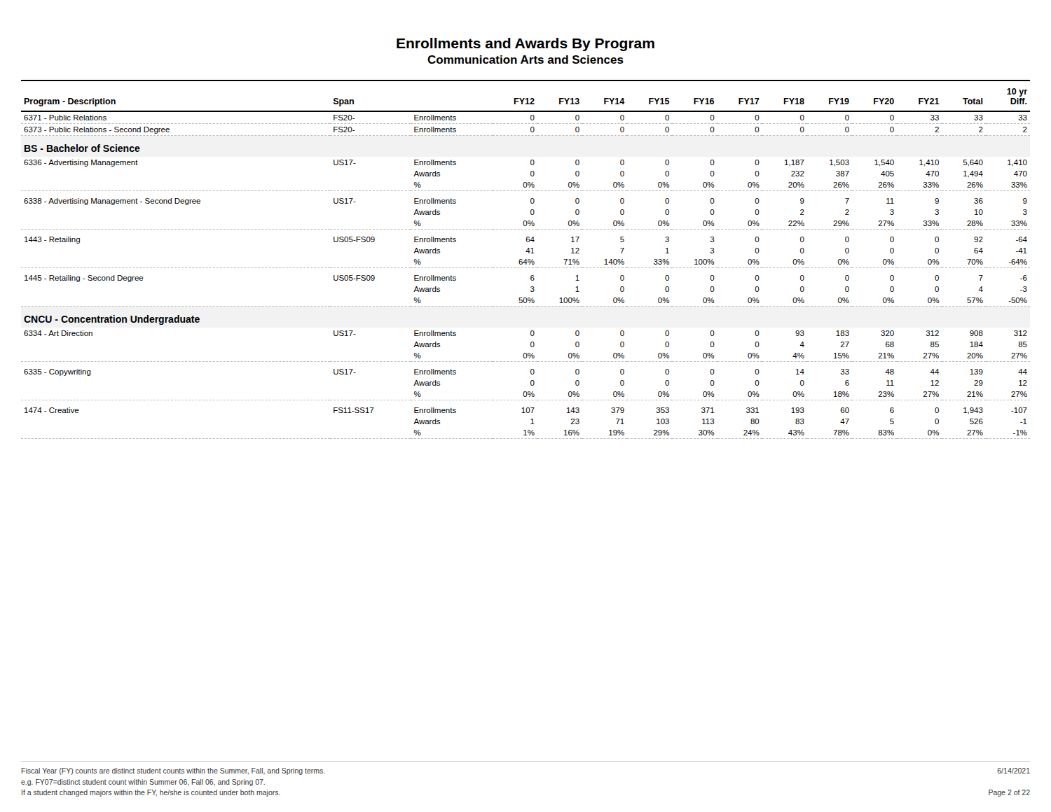Enrollments and Awards By Program
Communication Arts and Sciences
| Program - Description | Span | | FY12 | FY13 | FY14 | FY15 | FY16 | FY17 | FY18 | FY19 | FY20 | FY21 | Total | 10 yr Diff. |
| --- | --- | --- | --- | --- | --- | --- | --- | --- | --- | --- | --- | --- | --- | --- |
| 6371 - Public Relations | FS20- | Enrollments | 0 | 0 | 0 | 0 | 0 | 0 | 0 | 0 | 0 | 33 | 33 | 33 |
| 6373 - Public Relations - Second Degree | FS20- | Enrollments | 0 | 0 | 0 | 0 | 0 | 0 | 0 | 0 | 0 | 2 | 2 | 2 |
| BS - Bachelor of Science |
| 6336 - Advertising Management | US17- | Enrollments | 0 | 0 | 0 | 0 | 0 | 0 | 1,187 | 1,503 | 1,540 | 1,410 | 5,640 | 1,410 |
| | | Awards | 0 | 0 | 0 | 0 | 0 | 0 | 232 | 387 | 405 | 470 | 1,494 | 470 |
| | | % | 0% | 0% | 0% | 0% | 0% | 0% | 20% | 26% | 26% | 33% | 26% | 33% |
| 6338 - Advertising Management - Second Degree | US17- | Enrollments | 0 | 0 | 0 | 0 | 0 | 0 | 9 | 7 | 11 | 9 | 36 | 9 |
| | | Awards | 0 | 0 | 0 | 0 | 0 | 0 | 2 | 2 | 3 | 3 | 10 | 3 |
| | | % | 0% | 0% | 0% | 0% | 0% | 0% | 22% | 29% | 27% | 33% | 28% | 33% |
| 1443 - Retailing | US05-FS09 | Enrollments | 64 | 17 | 5 | 3 | 3 | 0 | 0 | 0 | 0 | 0 | 92 | -64 |
| | | Awards | 41 | 12 | 7 | 1 | 3 | 0 | 0 | 0 | 0 | 0 | 64 | -41 |
| | | % | 64% | 71% | 140% | 33% | 100% | 0% | 0% | 0% | 0% | 0% | 70% | -64% |
| 1445 - Retailing - Second Degree | US05-FS09 | Enrollments | 6 | 1 | 0 | 0 | 0 | 0 | 0 | 0 | 0 | 0 | 7 | -6 |
| | | Awards | 3 | 1 | 0 | 0 | 0 | 0 | 0 | 0 | 0 | 0 | 4 | -3 |
| | | % | 50% | 100% | 0% | 0% | 0% | 0% | 0% | 0% | 0% | 0% | 57% | -50% |
| CNCU - Concentration Undergraduate |
| 6334 - Art Direction | US17- | Enrollments | 0 | 0 | 0 | 0 | 0 | 0 | 93 | 183 | 320 | 312 | 908 | 312 |
| | | Awards | 0 | 0 | 0 | 0 | 0 | 0 | 4 | 27 | 68 | 85 | 184 | 85 |
| | | % | 0% | 0% | 0% | 0% | 0% | 0% | 4% | 15% | 21% | 27% | 20% | 27% |
| 6335 - Copywriting | US17- | Enrollments | 0 | 0 | 0 | 0 | 0 | 0 | 14 | 33 | 48 | 44 | 139 | 44 |
| | | Awards | 0 | 0 | 0 | 0 | 0 | 0 | 0 | 6 | 11 | 12 | 29 | 12 |
| | | % | 0% | 0% | 0% | 0% | 0% | 0% | 0% | 18% | 23% | 27% | 21% | 27% |
| 1474 - Creative | FS11-SS17 | Enrollments | 107 | 143 | 379 | 353 | 371 | 331 | 193 | 60 | 6 | 0 | 1,943 | -107 |
| | | Awards | 1 | 23 | 71 | 103 | 113 | 80 | 83 | 47 | 5 | 0 | 526 | -1 |
| | | % | 1% | 16% | 19% | 29% | 30% | 24% | 43% | 78% | 83% | 0% | 27% | -1% |
Fiscal Year (FY) counts are distinct student counts within the Summer, Fall, and Spring terms.
e.g. FY07=distinct student count within Summer 06, Fall 06, and Spring 07.
If a student changed majors within the FY, he/she is counted under both majors.
6/14/2021
Page 2 of 22